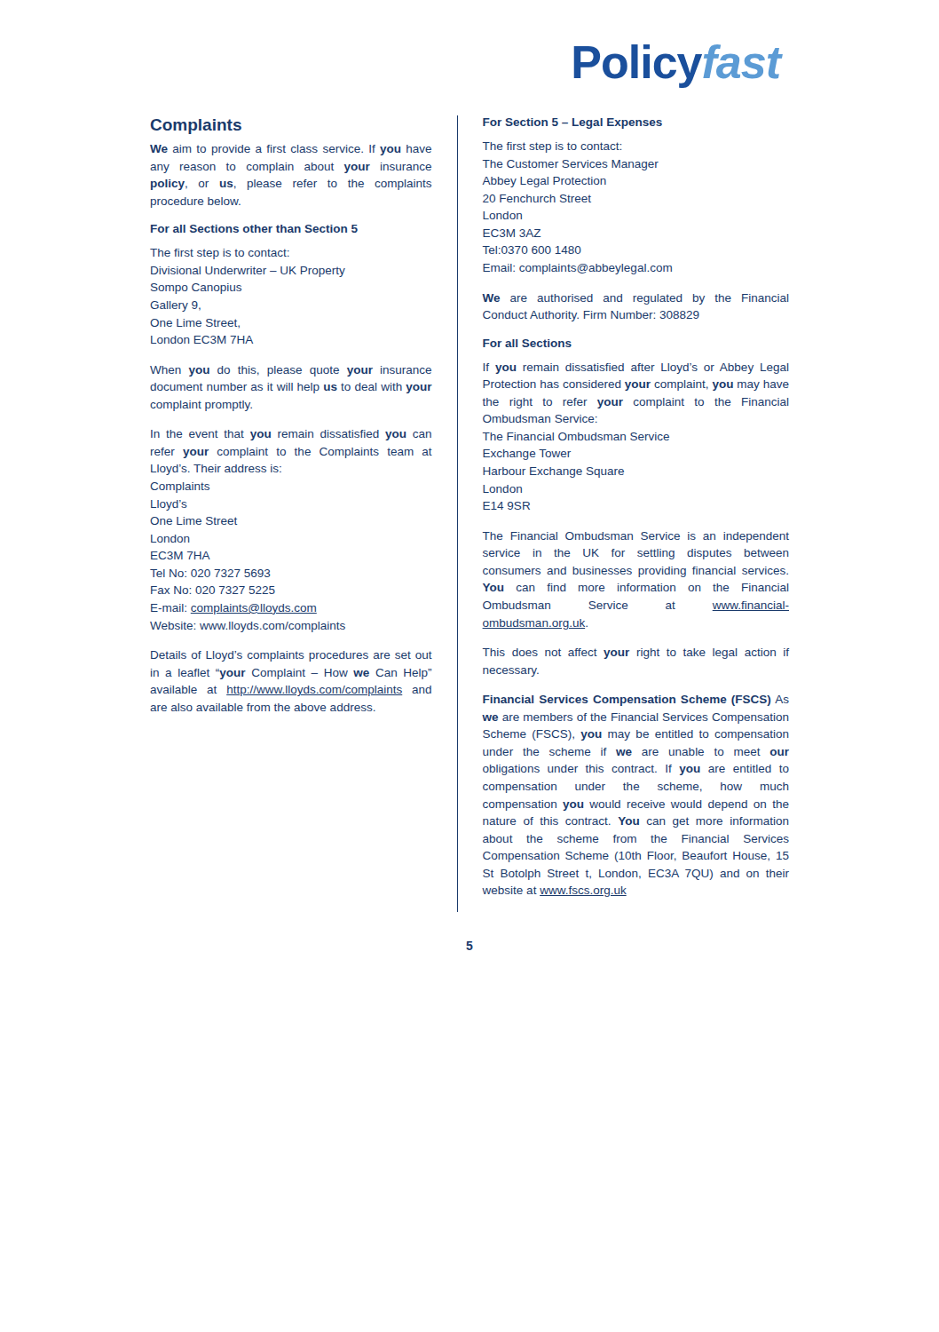Policy fast
Complaints
We aim to provide a first class service. If you have any reason to complain about your insurance policy, or us, please refer to the complaints procedure below.
For all Sections other than Section 5
The first step is to contact:
Divisional Underwriter – UK Property
Sompo Canopius
Gallery 9,
One Lime Street,
London EC3M 7HA
When you do this, please quote your insurance document number as it will help us to deal with your complaint promptly.
In the event that you remain dissatisfied you can refer your complaint to the Complaints team at Lloyd’s. Their address is:
Complaints
Lloyd’s
One Lime Street
London
EC3M 7HA
Tel No: 020 7327 5693
Fax No: 020 7327 5225
E-mail: complaints@lloyds.com
Website: www.lloyds.com/complaints
Details of Lloyd’s complaints procedures are set out in a leaflet “your Complaint – How we Can Help” available at http://www.lloyds.com/complaints and are also available from the above address.
For Section 5 – Legal Expenses
The first step is to contact:
The Customer Services Manager
Abbey Legal Protection
20 Fenchurch Street
London
EC3M 3AZ
Tel:0370 600 1480
Email: complaints@abbeylegal.com
We are authorised and regulated by the Financial Conduct Authority. Firm Number: 308829
For all Sections
If you remain dissatisfied after Lloyd’s or Abbey Legal Protection has considered your complaint, you may have the right to refer your complaint to the Financial Ombudsman Service:
The Financial Ombudsman Service
Exchange Tower
Harbour Exchange Square
London
E14 9SR
The Financial Ombudsman Service is an independent service in the UK for settling disputes between consumers and businesses providing financial services. You can find more information on the Financial Ombudsman Service at www.financial-ombudsman.org.uk.
This does not affect your right to take legal action if necessary.
Financial Services Compensation Scheme (FSCS) As we are members of the Financial Services Compensation Scheme (FSCS), you may be entitled to compensation under the scheme if we are unable to meet our obligations under this contract. If you are entitled to compensation under the scheme, how much compensation you would receive would depend on the nature of this contract. You can get more information about the scheme from the Financial Services Compensation Scheme (10th Floor, Beaufort House, 15 St Botolph Street t, London, EC3A 7QU) and on their website at www.fscs.org.uk
5